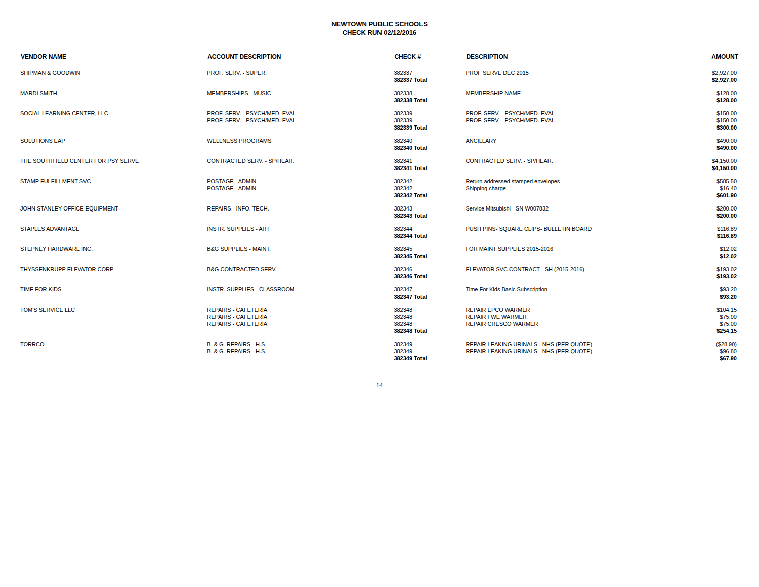NEWTOWN PUBLIC SCHOOLS
CHECK RUN 02/12/2016
| VENDOR NAME | ACCOUNT DESCRIPTION | CHECK # | DESCRIPTION | AMOUNT |
| --- | --- | --- | --- | --- |
| SHIPMAN & GOODWIN | PROF. SERV. - SUPER. | 382337 | PROF SERVE DEC 2015 | $2,927.00 |
| | | 382337 Total | | $2,927.00 |
| MARDI SMITH | MEMBERSHIPS - MUSIC | 382338 | MEMBERSHIP NAME | $128.00 |
| | | 382338 Total | | $128.00 |
| SOCIAL LEARNING CENTER, LLC | PROF. SERV. - PSYCH/MED. EVAL. | 382339 | PROF. SERV. - PSYCH/MED. EVAL. | $150.00 |
| | PROF. SERV. - PSYCH/MED. EVAL. | 382339 | PROF. SERV. - PSYCH/MED. EVAL. | $150.00 |
| | | 382339 Total | | $300.00 |
| SOLUTIONS EAP | WELLNESS PROGRAMS | 382340 | ANCILLARY | $490.00 |
| | | 382340 Total | | $490.00 |
| THE SOUTHFIELD CENTER FOR PSY SERVE | CONTRACTED SERV. - SP/HEAR. | 382341 | CONTRACTED SERV. - SP/HEAR. | $4,150.00 |
| | | 382341 Total | | $4,150.00 |
| STAMP FULFILLMENT SVC | POSTAGE - ADMIN. | 382342 | Return addressed stamped envelopes | $585.50 |
| | POSTAGE - ADMIN. | 382342 | Shipping charge | $16.40 |
| | | 382342 Total | | $601.90 |
| JOHN STANLEY OFFICE EQUIPMENT | REPAIRS - INFO. TECH. | 382343 | Service Mitsubishi - SN W007832 | $200.00 |
| | | 382343 Total | | $200.00 |
| STAPLES ADVANTAGE | INSTR. SUPPLIES - ART | 382344 | PUSH PINS- SQUARE CLIPS- BULLETIN BOARD | $116.89 |
| | | 382344 Total | | $116.89 |
| STEPNEY HARDWARE INC. | B&G SUPPLIES - MAINT. | 382345 | FOR MAINT SUPPLIES 2015-2016 | $12.02 |
| | | 382345 Total | | $12.02 |
| THYSSENKRUPP ELEVATOR CORP | B&G CONTRACTED SERV. | 382346 | ELEVATOR SVC CONTRACT - SH (2015-2016) | $193.02 |
| | | 382346 Total | | $193.02 |
| TIME FOR KIDS | INSTR. SUPPLIES - CLASSROOM | 382347 | Time For Kids Basic Subscription | $93.20 |
| | | 382347 Total | | $93.20 |
| TOM'S SERVICE LLC | REPAIRS - CAFETERIA | 382348 | REPAIR EPCO WARMER | $104.15 |
| | REPAIRS - CAFETERIA | 382348 | REPAIR FWE WARMER | $75.00 |
| | REPAIRS - CAFETERIA | 382348 | REPAIR CRESCO WARMER | $75.00 |
| | | 382348 Total | | $254.15 |
| TORRCO | B. & G. REPAIRS - H.S. | 382349 | REPAIR LEAKING URINALS - NHS (PER QUOTE) | ($28.90) |
| | B. & G. REPAIRS - H.S. | 382349 | REPAIR LEAKING URINALS - NHS (PER QUOTE) | $96.80 |
| | | 382349 Total | | $67.90 |
14